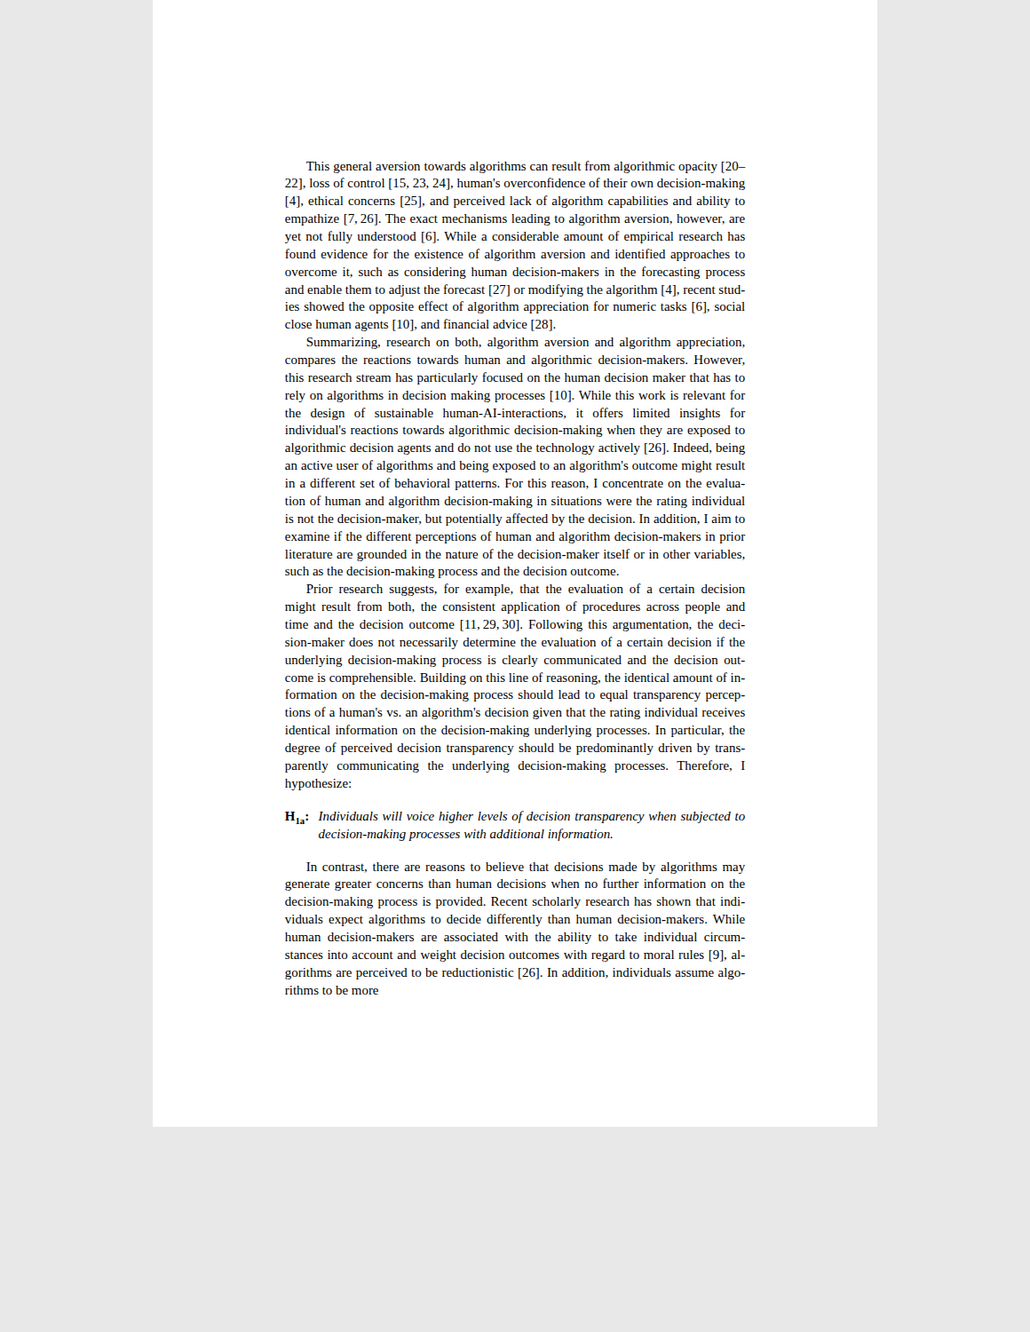This general aversion towards algorithms can result from algorithmic opacity [20–22], loss of control [15, 23, 24], human's overconfidence of their own decision-making [4], ethical concerns [25], and perceived lack of algorithm capabilities and ability to empathize [7, 26]. The exact mechanisms leading to algorithm aversion, however, are yet not fully understood [6]. While a considerable amount of empirical research has found evidence for the existence of algorithm aversion and identified approaches to overcome it, such as considering human decision-makers in the forecasting process and enable them to adjust the forecast [27] or modifying the algorithm [4], recent studies showed the opposite effect of algorithm appreciation for numeric tasks [6], social close human agents [10], and financial advice [28].
Summarizing, research on both, algorithm aversion and algorithm appreciation, compares the reactions towards human and algorithmic decision-makers. However, this research stream has particularly focused on the human decision maker that has to rely on algorithms in decision making processes [10]. While this work is relevant for the design of sustainable human-AI-interactions, it offers limited insights for individual's reactions towards algorithmic decision-making when they are exposed to algorithmic decision agents and do not use the technology actively [26]. Indeed, being an active user of algorithms and being exposed to an algorithm's outcome might result in a different set of behavioral patterns. For this reason, I concentrate on the evaluation of human and algorithm decision-making in situations were the rating individual is not the decision-maker, but potentially affected by the decision. In addition, I aim to examine if the different perceptions of human and algorithm decision-makers in prior literature are grounded in the nature of the decision-maker itself or in other variables, such as the decision-making process and the decision outcome.
Prior research suggests, for example, that the evaluation of a certain decision might result from both, the consistent application of procedures across people and time and the decision outcome [11, 29, 30]. Following this argumentation, the decision-maker does not necessarily determine the evaluation of a certain decision if the underlying decision-making process is clearly communicated and the decision outcome is comprehensible. Building on this line of reasoning, the identical amount of information on the decision-making process should lead to equal transparency perceptions of a human's vs. an algorithm's decision given that the rating individual receives identical information on the decision-making underlying processes. In particular, the degree of perceived decision transparency should be predominantly driven by transparently communicating the underlying decision-making processes. Therefore, I hypothesize:
H1a:
Individuals will voice higher levels of decision transparency when subjected to decision-making processes with additional information.
In contrast, there are reasons to believe that decisions made by algorithms may generate greater concerns than human decisions when no further information on the decision-making process is provided. Recent scholarly research has shown that individuals expect algorithms to decide differently than human decision-makers. While human decision-makers are associated with the ability to take individual circumstances into account and weight decision outcomes with regard to moral rules [9], algorithms are perceived to be reductionistic [26]. In addition, individuals assume algorithms to be more